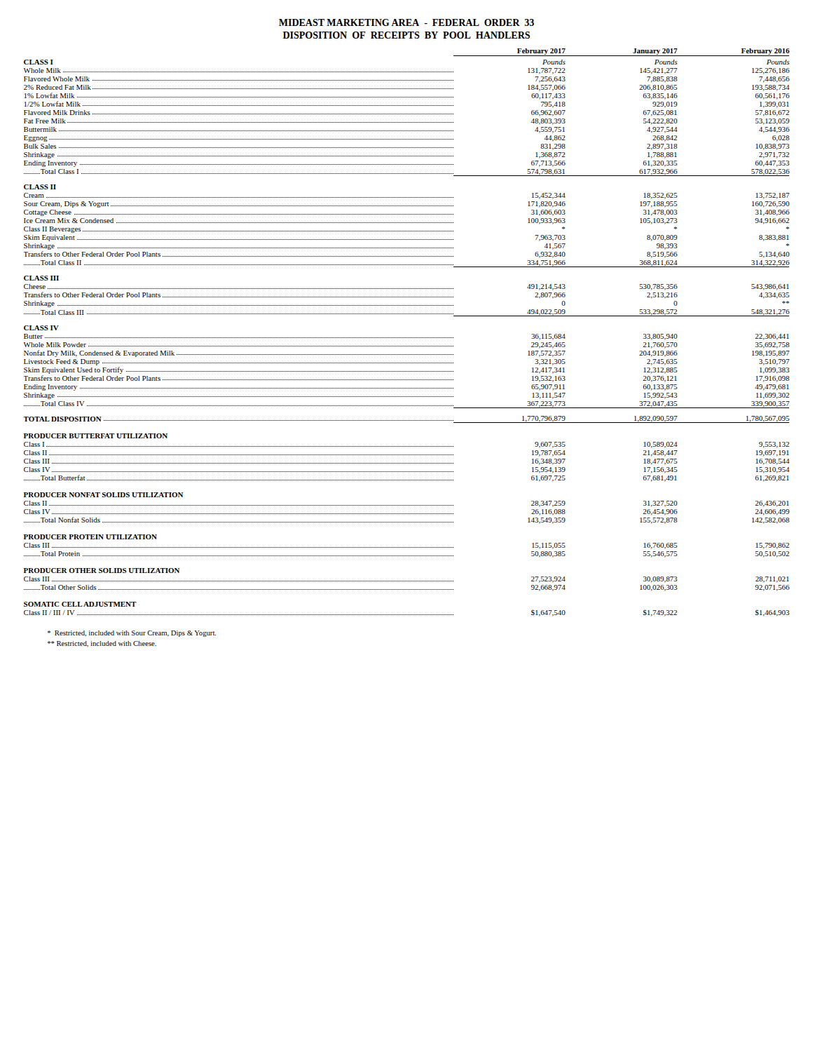MIDEAST MARKETING AREA - FEDERAL ORDER 33
DISPOSITION OF RECEIPTS BY POOL HANDLERS
| | February 2017 | January 2017 | February 2016 |
| CLASS I | Pounds | Pounds | Pounds |
| Whole Milk | 131,787,722 | 145,421,277 | 125,276,186 |
| Flavored Whole Milk | 7,256,643 | 7,885,838 | 7,448,656 |
| 2% Reduced Fat Milk | 184,557,066 | 206,810,865 | 193,588,734 |
| 1% Lowfat Milk | 60,117,433 | 63,835,146 | 60,561,176 |
| 1/2% Lowfat Milk | 795,418 | 929,019 | 1,399,031 |
| Flavored Milk Drinks | 66,962,607 | 67,625,081 | 57,816,672 |
| Fat Free Milk | 48,803,393 | 54,222,820 | 53,123,059 |
| Buttermilk | 4,559,751 | 4,927,544 | 4,544,936 |
| Eggnog | 44,862 | 268,842 | 6,028 |
| Bulk Sales | 831,298 | 2,897,318 | 10,838,973 |
| Shrinkage | 1,368,872 | 1,788,881 | 2,971,732 |
| Ending Inventory | 67,713,566 | 61,320,335 | 60,447,353 |
| Total Class I | 574,798,631 | 617,932,966 | 578,022,536 |
| CLASS II |
| Cream | 15,452,344 | 18,352,625 | 13,752,187 |
| Sour Cream, Dips & Yogurt | 171,820,946 | 197,188,955 | 160,726,590 |
| Cottage Cheese | 31,606,603 | 31,478,003 | 31,408,966 |
| Ice Cream Mix & Condensed | 100,933,963 | 105,103,273 | 94,916,662 |
| Class II Beverages | * | * | * |
| Skim Equivalent | 7,963,703 | 8,070,809 | 8,383,881 |
| Shrinkage | 41,567 | 98,393 | * |
| Transfers to Other Federal Order Pool Plants | 6,932,840 | 8,519,566 | 5,134,640 |
| Total Class II | 334,751,966 | 368,811,624 | 314,322,926 |
| CLASS III |
| Cheese | 491,214,543 | 530,785,356 | 543,986,641 |
| Transfers to Other Federal Order Pool Plants | 2,807,966 | 2,513,216 | 4,334,635 |
| Shrinkage | 0 | 0 | ** |
| Total Class III | 494,022,509 | 533,298,572 | 548,321,276 |
| CLASS IV |
| Butter | 36,115,684 | 33,805,940 | 22,306,441 |
| Whole Milk Powder | 29,245,465 | 21,760,570 | 35,692,758 |
| Nonfat Dry Milk, Condensed & Evaporated Milk | 187,572,357 | 204,919,866 | 198,195,897 |
| Livestock Feed & Dump | 3,321,305 | 2,745,635 | 3,510,797 |
| Skim Equivalent Used to Fortify | 12,417,341 | 12,312,885 | 1,099,383 |
| Transfers to Other Federal Order Pool Plants | 19,532,163 | 20,376,121 | 17,916,098 |
| Ending Inventory | 65,907,911 | 60,133,875 | 49,479,681 |
| Shrinkage | 13,111,547 | 15,992,543 | 11,699,302 |
| Total Class IV | 367,223,773 | 372,047,435 | 339,900,357 |
| TOTAL DISPOSITION | 1,770,796,879 | 1,892,090,597 | 1,780,567,095 |
| PRODUCER BUTTERFAT UTILIZATION |
| Class I | 9,607,535 | 10,589,024 | 9,553,132 |
| Class II | 19,787,654 | 21,458,447 | 19,697,191 |
| Class III | 16,348,397 | 18,477,675 | 16,708,544 |
| Class IV | 15,954,139 | 17,156,345 | 15,310,954 |
| Total Butterfat | 61,697,725 | 67,681,491 | 61,269,821 |
| PRODUCER NONFAT SOLIDS UTILIZATION |
| Class II | 28,347,259 | 31,327,520 | 26,436,201 |
| Class IV | 26,116,088 | 26,454,906 | 24,606,499 |
| Total Nonfat Solids | 143,549,359 | 155,572,878 | 142,582,068 |
| PRODUCER PROTEIN UTILIZATION |
| Class III | 15,115,055 | 16,760,685 | 15,790,862 |
| Total Protein | 50,880,385 | 55,546,575 | 50,510,502 |
| PRODUCER OTHER SOLIDS UTILIZATION |
| Class III | 27,523,924 | 30,089,873 | 28,711,021 |
| Total Other Solids | 92,668,974 | 100,026,303 | 92,071,566 |
| SOMATIC CELL ADJUSTMENT |
| Class II / III / IV | $1,647,540 | $1,749,322 | $1,464,903 |
* Restricted, included with Sour Cream, Dips & Yogurt.
** Restricted, included with Cheese.